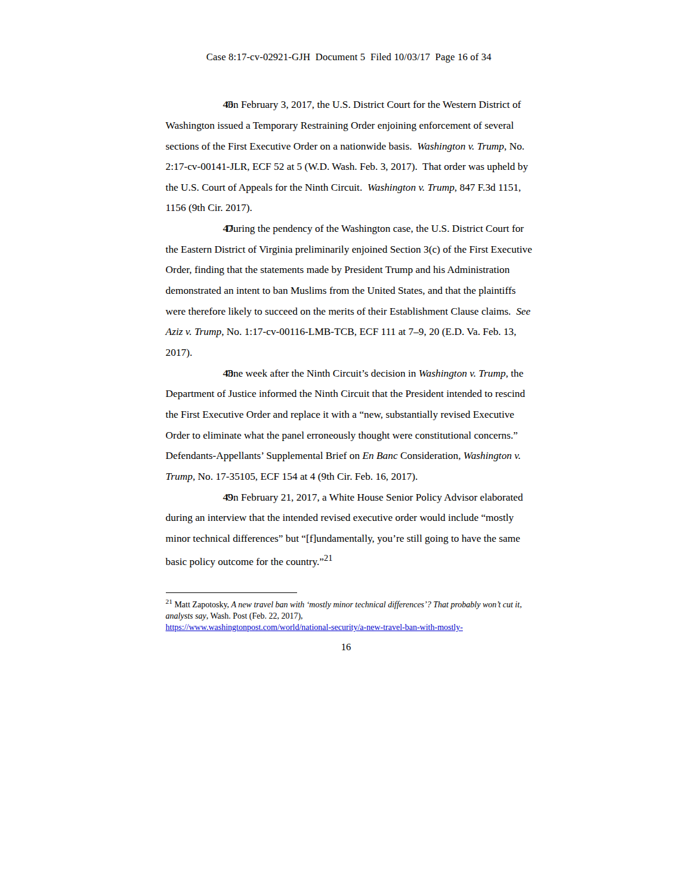Case 8:17-cv-02921-GJH Document 5 Filed 10/03/17 Page 16 of 34
46. On February 3, 2017, the U.S. District Court for the Western District of Washington issued a Temporary Restraining Order enjoining enforcement of several sections of the First Executive Order on a nationwide basis. Washington v. Trump, No. 2:17-cv-00141-JLR, ECF 52 at 5 (W.D. Wash. Feb. 3, 2017). That order was upheld by the U.S. Court of Appeals for the Ninth Circuit. Washington v. Trump, 847 F.3d 1151, 1156 (9th Cir. 2017).
47. During the pendency of the Washington case, the U.S. District Court for the Eastern District of Virginia preliminarily enjoined Section 3(c) of the First Executive Order, finding that the statements made by President Trump and his Administration demonstrated an intent to ban Muslims from the United States, and that the plaintiffs were therefore likely to succeed on the merits of their Establishment Clause claims. See Aziz v. Trump, No. 1:17-cv-00116-LMB-TCB, ECF 111 at 7–9, 20 (E.D. Va. Feb. 13, 2017).
48. One week after the Ninth Circuit’s decision in Washington v. Trump, the Department of Justice informed the Ninth Circuit that the President intended to rescind the First Executive Order and replace it with a “new, substantially revised Executive Order to eliminate what the panel erroneously thought were constitutional concerns.” Defendants-Appellants’ Supplemental Brief on En Banc Consideration, Washington v. Trump, No. 17-35105, ECF 154 at 4 (9th Cir. Feb. 16, 2017).
49. On February 21, 2017, a White House Senior Policy Advisor elaborated during an interview that the intended revised executive order would include “mostly minor technical differences” but “[f]undamentally, you’re still going to have the same basic policy outcome for the country.”21
21 Matt Zapotosky, A new travel ban with ‘mostly minor technical differences’? That probably won’t cut it, analysts say, Wash. Post (Feb. 22, 2017),
https://www.washingtonpost.com/world/national-security/a-new-travel-ban-with-mostly-
16